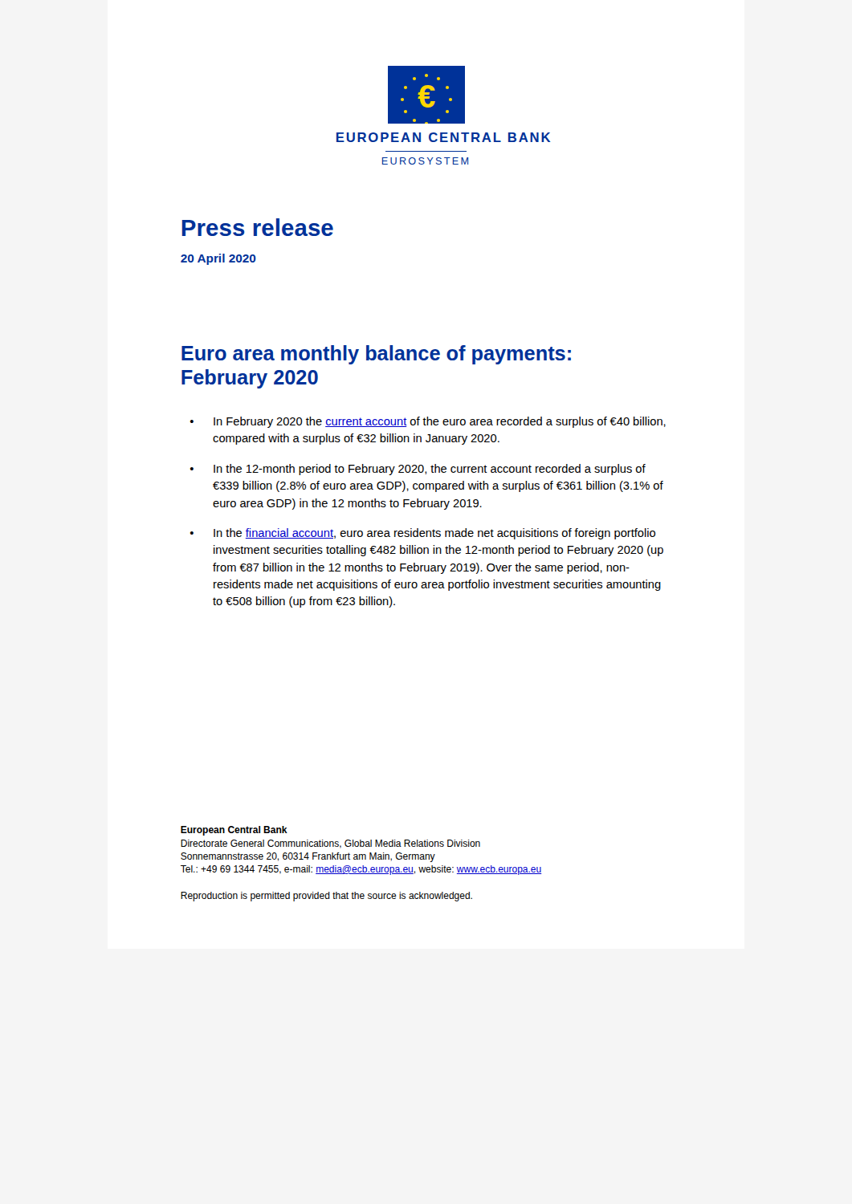€
EUROPEAN CENTRAL BANK
EUROSYSTEM
Press release
20 April 2020
Euro area monthly balance of payments:
February 2020
In February 2020 the current account of the euro area recorded a surplus of €40 billion, compared with a surplus of €32 billion in January 2020.
In the 12-month period to February 2020, the current account recorded a surplus of €339 billion (2.8% of euro area GDP), compared with a surplus of €361 billion (3.1% of euro area GDP) in the 12 months to February 2019.
In the financial account, euro area residents made net acquisitions of foreign portfolio investment securities totalling €482 billion in the 12-month period to February 2020 (up from €87 billion in the 12 months to February 2019). Over the same period, non-residents made net acquisitions of euro area portfolio investment securities amounting to €508 billion (up from €23 billion).
European Central Bank
Directorate General Communications, Global Media Relations Division
Sonnemannstrasse 20, 60314 Frankfurt am Main, Germany
Tel.: +49 69 1344 7455, e-mail: media@ecb.europa.eu, website: www.ecb.europa.eu
Reproduction is permitted provided that the source is acknowledged.